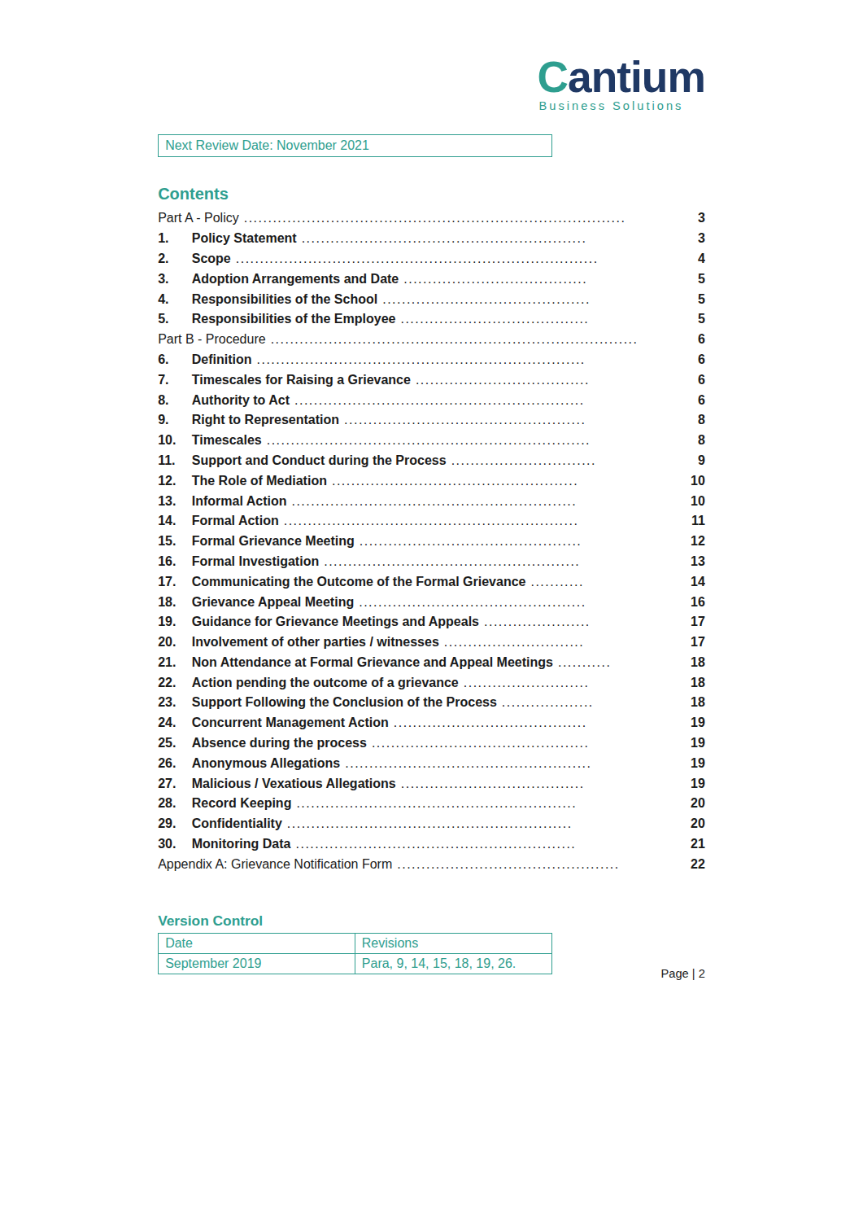Cantium
Business Solutions
Next Review Date: November 2021
Contents
Part A - Policy ............................................................................... 3
1. Policy Statement ........................................................... 3
2. Scope ........................................................................... 4
3. Adoption Arrangements and Date ...................................... 5
4. Responsibilities of the School ........................................... 5
5. Responsibilities of the Employee ....................................... 5
Part B - Procedure ............................................................................ 6
6. Definition .................................................................... 6
7. Timescales for Raising a Grievance .................................... 6
8. Authority to Act ............................................................ 6
9. Right to Representation .................................................. 8
10. Timescales ................................................................... 8
11. Support and Conduct during the Process .............................. 9
12. The Role of Mediation ................................................... 10
13. Informal Action ........................................................... 10
14. Formal Action ............................................................. 11
15. Formal Grievance Meeting .............................................. 12
16. Formal Investigation ..................................................... 13
17. Communicating the Outcome of the Formal Grievance ........... 14
18. Grievance Appeal Meeting ............................................... 16
19. Guidance for Grievance Meetings and Appeals ...................... 17
20. Involvement of other parties / witnesses ............................. 17
21. Non Attendance at Formal Grievance and Appeal Meetings ........... 18
22. Action pending the outcome of a grievance .......................... 18
23. Support Following the Conclusion of the Process ................... 18
24. Concurrent Management Action ........................................ 19
25. Absence during the process ............................................. 19
26. Anonymous Allegations ................................................... 19
27. Malicious / Vexatious Allegations ...................................... 19
28. Record Keeping .......................................................... 20
29. Confidentiality ........................................................... 20
30. Monitoring Data .......................................................... 21
Appendix A: Grievance Notification Form .............................................. 22
Version Control
| Date | Revisions |
| September 2019 | Para, 9, 14, 15, 18, 19, 26. |
Page | 2